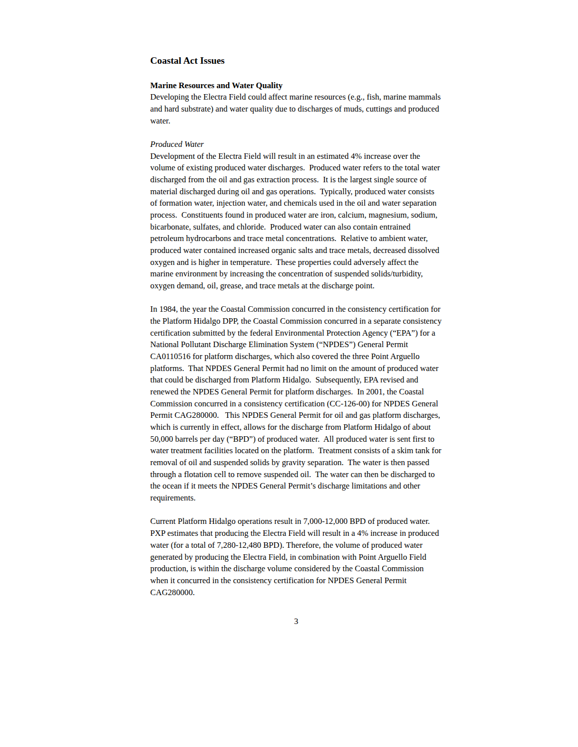Coastal Act Issues
Marine Resources and Water Quality
Developing the Electra Field could affect marine resources (e.g., fish, marine mammals and hard substrate) and water quality due to discharges of muds, cuttings and produced water.
Produced Water
Development of the Electra Field will result in an estimated 4% increase over the volume of existing produced water discharges. Produced water refers to the total water discharged from the oil and gas extraction process. It is the largest single source of material discharged during oil and gas operations. Typically, produced water consists of formation water, injection water, and chemicals used in the oil and water separation process. Constituents found in produced water are iron, calcium, magnesium, sodium, bicarbonate, sulfates, and chloride. Produced water can also contain entrained petroleum hydrocarbons and trace metal concentrations. Relative to ambient water, produced water contained increased organic salts and trace metals, decreased dissolved oxygen and is higher in temperature. These properties could adversely affect the marine environment by increasing the concentration of suspended solids/turbidity, oxygen demand, oil, grease, and trace metals at the discharge point.
In 1984, the year the Coastal Commission concurred in the consistency certification for the Platform Hidalgo DPP, the Coastal Commission concurred in a separate consistency certification submitted by the federal Environmental Protection Agency (“EPA”) for a National Pollutant Discharge Elimination System (“NPDES”) General Permit CA0110516 for platform discharges, which also covered the three Point Arguello platforms. That NPDES General Permit had no limit on the amount of produced water that could be discharged from Platform Hidalgo. Subsequently, EPA revised and renewed the NPDES General Permit for platform discharges. In 2001, the Coastal Commission concurred in a consistency certification (CC-126-00) for NPDES General Permit CAG280000. This NPDES General Permit for oil and gas platform discharges, which is currently in effect, allows for the discharge from Platform Hidalgo of about 50,000 barrels per day (“BPD”) of produced water. All produced water is sent first to water treatment facilities located on the platform. Treatment consists of a skim tank for removal of oil and suspended solids by gravity separation. The water is then passed through a flotation cell to remove suspended oil. The water can then be discharged to the ocean if it meets the NPDES General Permit’s discharge limitations and other requirements.
Current Platform Hidalgo operations result in 7,000-12,000 BPD of produced water. PXP estimates that producing the Electra Field will result in a 4% increase in produced water (for a total of 7,280-12,480 BPD). Therefore, the volume of produced water generated by producing the Electra Field, in combination with Point Arguello Field production, is within the discharge volume considered by the Coastal Commission when it concurred in the consistency certification for NPDES General Permit CAG280000.
3